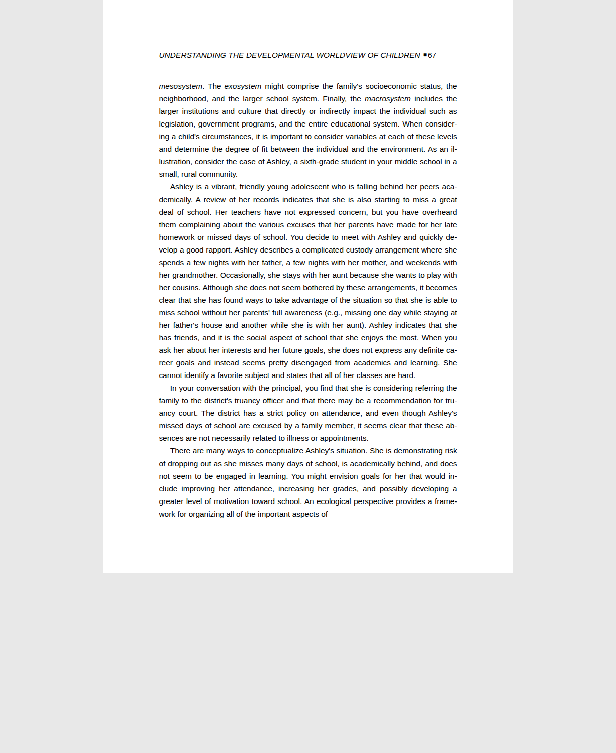UNDERSTANDING THE DEVELOPMENTAL WORLDVIEW OF CHILDREN■67
mesosystem. The exosystem might comprise the family's socioeconomic status, the neighborhood, and the larger school system. Finally, the macrosystem includes the larger institutions and culture that directly or indirectly impact the individual such as legislation, government programs, and the entire educational system. When considering a child's circumstances, it is important to consider variables at each of these levels and determine the degree of fit between the individual and the environment. As an illustration, consider the case of Ashley, a sixth-grade student in your middle school in a small, rural community.
Ashley is a vibrant, friendly young adolescent who is falling behind her peers academically. A review of her records indicates that she is also starting to miss a great deal of school. Her teachers have not expressed concern, but you have overheard them complaining about the various excuses that her parents have made for her late homework or missed days of school. You decide to meet with Ashley and quickly develop a good rapport. Ashley describes a complicated custody arrangement where she spends a few nights with her father, a few nights with her mother, and weekends with her grandmother. Occasionally, she stays with her aunt because she wants to play with her cousins. Although she does not seem bothered by these arrangements, it becomes clear that she has found ways to take advantage of the situation so that she is able to miss school without her parents' full awareness (e.g., missing one day while staying at her father's house and another while she is with her aunt). Ashley indicates that she has friends, and it is the social aspect of school that she enjoys the most. When you ask her about her interests and her future goals, she does not express any definite career goals and instead seems pretty disengaged from academics and learning. She cannot identify a favorite subject and states that all of her classes are hard.
In your conversation with the principal, you find that she is considering referring the family to the district's truancy officer and that there may be a recommendation for truancy court. The district has a strict policy on attendance, and even though Ashley's missed days of school are excused by a family member, it seems clear that these absences are not necessarily related to illness or appointments.
There are many ways to conceptualize Ashley's situation. She is demonstrating risk of dropping out as she misses many days of school, is academically behind, and does not seem to be engaged in learning. You might envision goals for her that would include improving her attendance, increasing her grades, and possibly developing a greater level of motivation toward school. An ecological perspective provides a framework for organizing all of the important aspects of